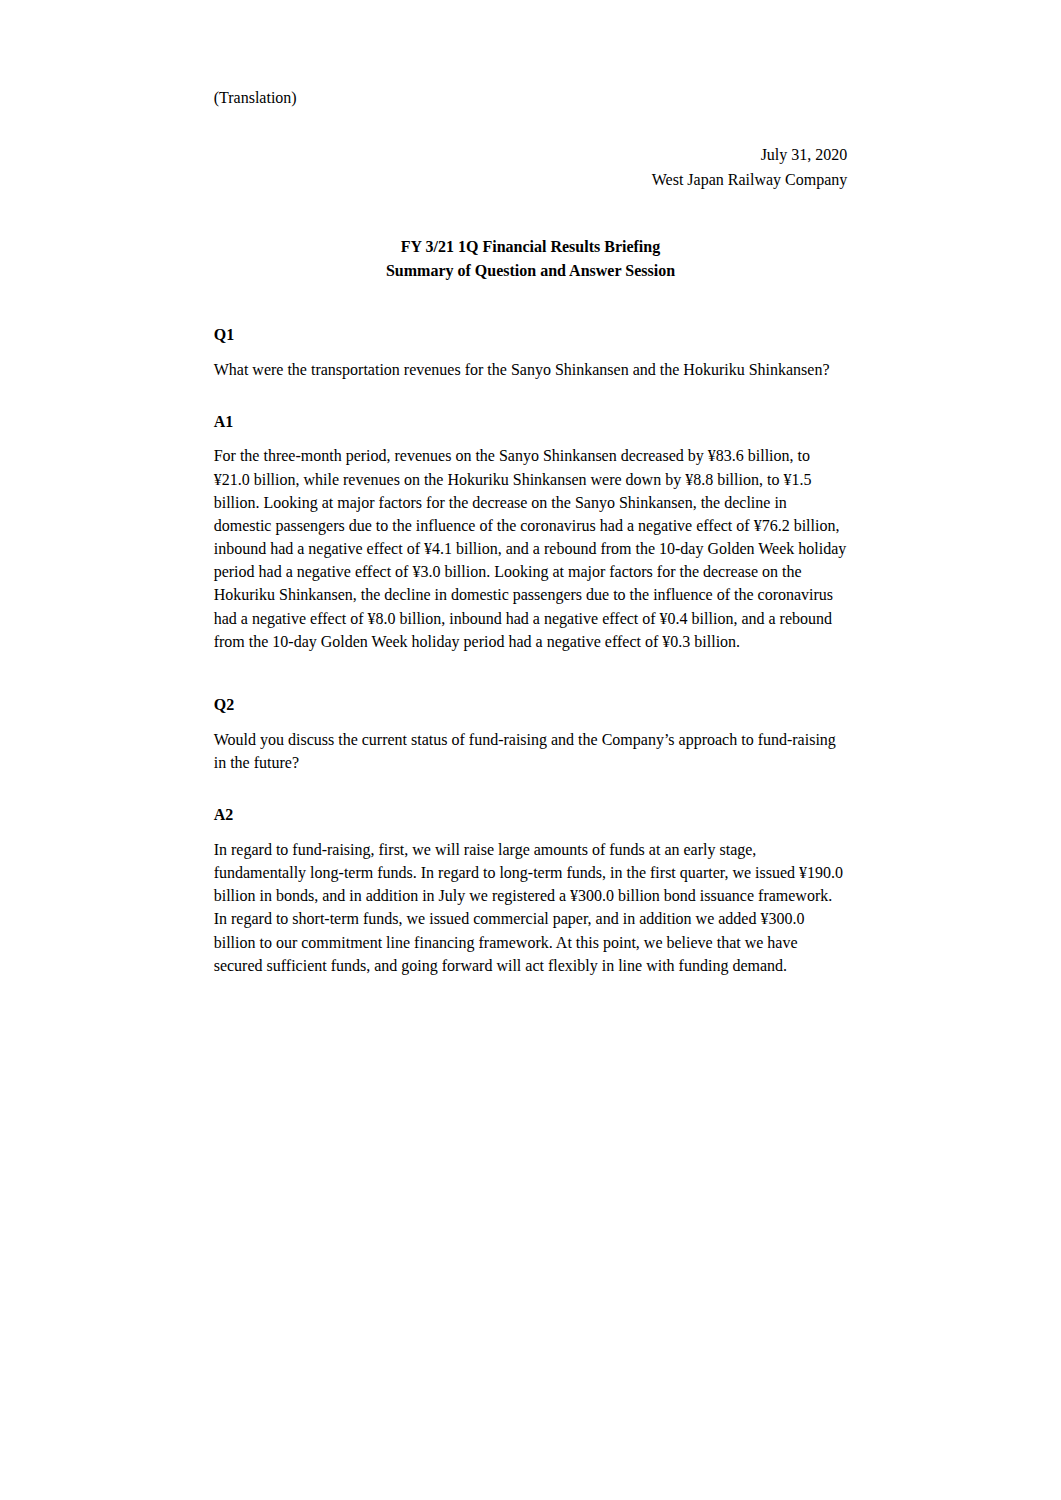(Translation)
July 31, 2020
West Japan Railway Company
FY 3/21 1Q Financial Results Briefing Summary of Question and Answer Session
Q1
What were the transportation revenues for the Sanyo Shinkansen and the Hokuriku Shinkansen?
A1
For the three-month period, revenues on the Sanyo Shinkansen decreased by ¥83.6 billion, to ¥21.0 billion, while revenues on the Hokuriku Shinkansen were down by ¥8.8 billion, to ¥1.5 billion. Looking at major factors for the decrease on the Sanyo Shinkansen, the decline in domestic passengers due to the influence of the coronavirus had a negative effect of ¥76.2 billion, inbound had a negative effect of ¥4.1 billion, and a rebound from the 10-day Golden Week holiday period had a negative effect of ¥3.0 billion. Looking at major factors for the decrease on the Hokuriku Shinkansen, the decline in domestic passengers due to the influence of the coronavirus had a negative effect of ¥8.0 billion, inbound had a negative effect of ¥0.4 billion, and a rebound from the 10-day Golden Week holiday period had a negative effect of ¥0.3 billion.
Q2
Would you discuss the current status of fund-raising and the Company’s approach to fund-raising in the future?
A2
In regard to fund-raising, first, we will raise large amounts of funds at an early stage, fundamentally long-term funds. In regard to long-term funds, in the first quarter, we issued ¥190.0 billion in bonds, and in addition in July we registered a ¥300.0 billion bond issuance framework. In regard to short-term funds, we issued commercial paper, and in addition we added ¥300.0 billion to our commitment line financing framework. At this point, we believe that we have secured sufficient funds, and going forward will act flexibly in line with funding demand.